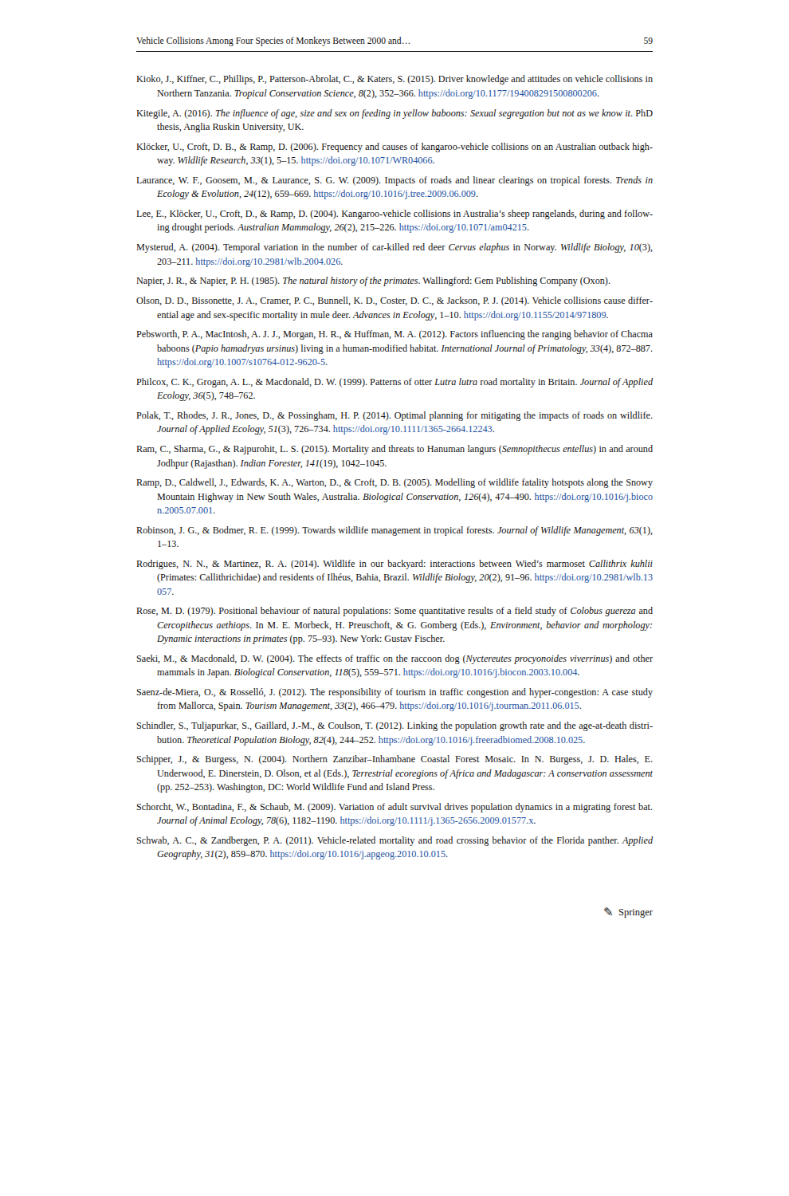Vehicle Collisions Among Four Species of Monkeys Between 2000 and… 59
Kioko, J., Kiffner, C., Phillips, P., Patterson-Abrolat, C., & Katers, S. (2015). Driver knowledge and attitudes on vehicle collisions in Northern Tanzania. Tropical Conservation Science, 8(2), 352–366. https://doi.org/10.1177/194008291500800206.
Kitegile, A. (2016). The influence of age, size and sex on feeding in yellow baboons: Sexual segregation but not as we know it. PhD thesis, Anglia Ruskin University, UK.
Klöcker, U., Croft, D. B., & Ramp, D. (2006). Frequency and causes of kangaroo-vehicle collisions on an Australian outback highway. Wildlife Research, 33(1), 5–15. https://doi.org/10.1071/WR04066.
Laurance, W. F., Goosem, M., & Laurance, S. G. W. (2009). Impacts of roads and linear clearings on tropical forests. Trends in Ecology & Evolution, 24(12), 659–669. https://doi.org/10.1016/j.tree.2009.06.009.
Lee, E., Klöcker, U., Croft, D., & Ramp, D. (2004). Kangaroo-vehicle collisions in Australia’s sheep rangelands, during and following drought periods. Australian Mammalogy, 26(2), 215–226. https://doi.org/10.1071/am04215.
Mysterud, A. (2004). Temporal variation in the number of car-killed red deer Cervus elaphus in Norway. Wildlife Biology, 10(3), 203–211. https://doi.org/10.2981/wlb.2004.026.
Napier, J. R., & Napier, P. H. (1985). The natural history of the primates. Wallingford: Gem Publishing Company (Oxon).
Olson, D. D., Bissonette, J. A., Cramer, P. C., Bunnell, K. D., Coster, D. C., & Jackson, P. J. (2014). Vehicle collisions cause differential age and sex-specific mortality in mule deer. Advances in Ecology, 1–10. https://doi.org/10.1155/2014/971809.
Pebsworth, P. A., MacIntosh, A. J. J., Morgan, H. R., & Huffman, M. A. (2012). Factors influencing the ranging behavior of Chacma baboons (Papio hamadryas ursinus) living in a human-modified habitat. International Journal of Primatology, 33(4), 872–887. https://doi.org/10.1007/s10764-012-9620-5.
Philcox, C. K., Grogan, A. L., & Macdonald, D. W. (1999). Patterns of otter Lutra lutra road mortality in Britain. Journal of Applied Ecology, 36(5), 748–762.
Polak, T., Rhodes, J. R., Jones, D., & Possingham, H. P. (2014). Optimal planning for mitigating the impacts of roads on wildlife. Journal of Applied Ecology, 51(3), 726–734. https://doi.org/10.1111/1365-2664.12243.
Ram, C., Sharma, G., & Rajpurohit, L. S. (2015). Mortality and threats to Hanuman langurs (Semnopithecus entellus) in and around Jodhpur (Rajasthan). Indian Forester, 141(19), 1042–1045.
Ramp, D., Caldwell, J., Edwards, K. A., Warton, D., & Croft, D. B. (2005). Modelling of wildlife fatality hotspots along the Snowy Mountain Highway in New South Wales, Australia. Biological Conservation, 126(4), 474–490. https://doi.org/10.1016/j.biocon.2005.07.001.
Robinson, J. G., & Bodmer, R. E. (1999). Towards wildlife management in tropical forests. Journal of Wildlife Management, 63(1), 1–13.
Rodrigues, N. N., & Martinez, R. A. (2014). Wildlife in our backyard: interactions between Wied’s marmoset Callithrix kuhlii (Primates: Callithrichidae) and residents of Ilhéus, Bahia, Brazil. Wildlife Biology, 20(2), 91–96. https://doi.org/10.2981/wlb.13057.
Rose, M. D. (1979). Positional behaviour of natural populations: Some quantitative results of a field study of Colobus guereza and Cercopithecus aethiops. In M. E. Morbeck, H. Preuschoft, & G. Gomberg (Eds.), Environment, behavior and morphology: Dynamic interactions in primates (pp. 75–93). New York: Gustav Fischer.
Saeki, M., & Macdonald, D. W. (2004). The effects of traffic on the raccoon dog (Nyctereutes procyonoides viverrinus) and other mammals in Japan. Biological Conservation, 118(5), 559–571. https://doi.org/10.1016/j.biocon.2003.10.004.
Saenz-de-Miera, O., & Rosselló, J. (2012). The responsibility of tourism in traffic congestion and hyper-congestion: A case study from Mallorca, Spain. Tourism Management, 33(2), 466–479. https://doi.org/10.1016/j.tourman.2011.06.015.
Schindler, S., Tuljapurkar, S., Gaillard, J.-M., & Coulson, T. (2012). Linking the population growth rate and the age-at-death distribution. Theoretical Population Biology, 82(4), 244–252. https://doi.org/10.1016/j.freeradbiomed.2008.10.025.
Schipper, J., & Burgess, N. (2004). Northern Zanzibar–Inhambane Coastal Forest Mosaic. In N. Burgess, J. D. Hales, E. Underwood, E. Dinerstein, D. Olson, et al (Eds.), Terrestrial ecoregions of Africa and Madagascar: A conservation assessment (pp. 252–253). Washington, DC: World Wildlife Fund and Island Press.
Schorcht, W., Bontadina, F., & Schaub, M. (2009). Variation of adult survival drives population dynamics in a migrating forest bat. Journal of Animal Ecology, 78(6), 1182–1190. https://doi.org/10.1111/j.1365-2656.2009.01577.x.
Schwab, A. C., & Zandbergen, P. A. (2011). Vehicle-related mortality and road crossing behavior of the Florida panther. Applied Geography, 31(2), 859–870. https://doi.org/10.1016/j.apgeog.2010.10.015.
✎ Springer